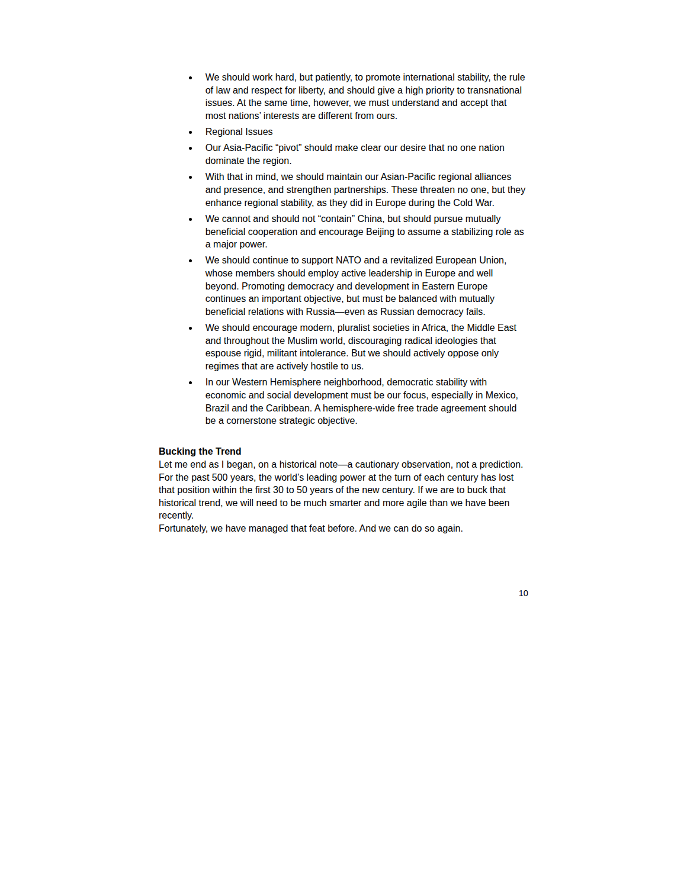We should work hard, but patiently, to promote international stability, the rule of law and respect for liberty, and should give a high priority to transnational issues. At the same time, however, we must understand and accept that most nations’ interests are different from ours.
Regional Issues
Our Asia-Pacific “pivot” should make clear our desire that no one nation dominate the region.
With that in mind, we should maintain our Asian-Pacific regional alliances and presence, and strengthen partnerships. These threaten no one, but they enhance regional stability, as they did in Europe during the Cold War.
We cannot and should not “contain” China, but should pursue mutually beneficial cooperation and encourage Beijing to assume a stabilizing role as a major power.
We should continue to support NATO and a revitalized European Union, whose members should employ active leadership in Europe and well beyond. Promoting democracy and development in Eastern Europe continues an important objective, but must be balanced with mutually beneficial relations with Russia—even as Russian democracy fails.
We should encourage modern, pluralist societies in Africa, the Middle East and throughout the Muslim world, discouraging radical ideologies that espouse rigid, militant intolerance. But we should actively oppose only regimes that are actively hostile to us.
In our Western Hemisphere neighborhood, democratic stability with economic and social development must be our focus, especially in Mexico, Brazil and the Caribbean. A hemisphere-wide free trade agreement should be a cornerstone strategic objective.
Bucking the Trend
Let me end as I began, on a historical note—a cautionary observation, not a prediction. For the past 500 years, the world’s leading power at the turn of each century has lost that position within the first 30 to 50 years of the new century. If we are to buck that historical trend, we will need to be much smarter and more agile than we have been recently.
Fortunately, we have managed that feat before. And we can do so again.
10